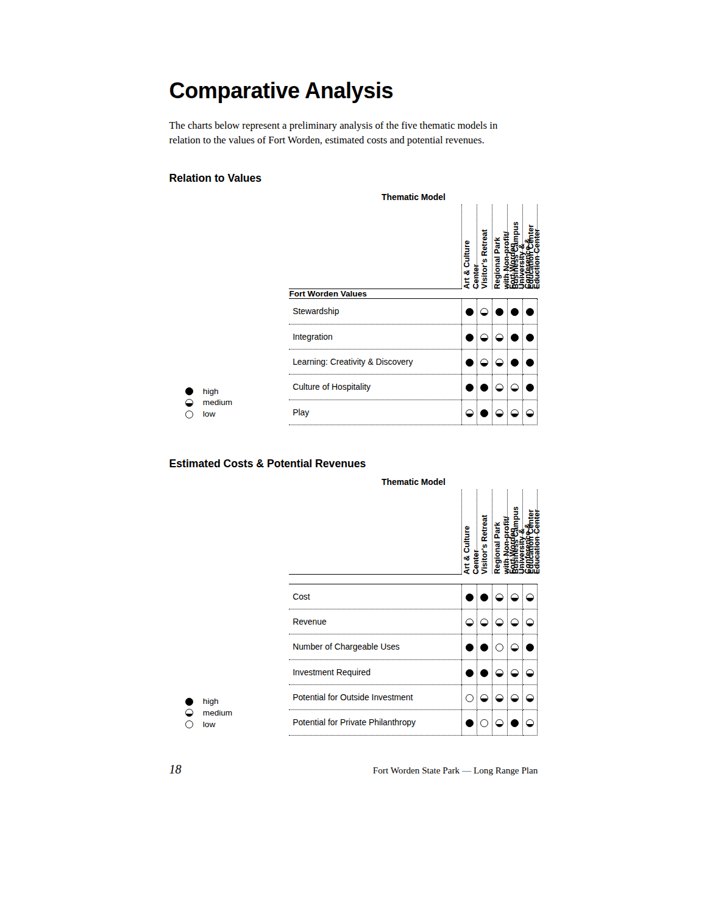Comparative Analysis
The charts below represent a preliminary analysis of the five thematic models in relation to the values of Fort Worden, estimated costs and potential revenues.
Relation to Values
high
medium
low
Thematic Model
| | Art & Culture Center | Visitor's Retreat | Regional Park with Non-profit/ Business Campus | Fort Worden University & Education Center | Conference & Eduction Center |
| --- | --- | --- | --- | --- | --- |
| Fort Worden Values | | | | | |
| Stewardship | | | | | |
| Integration | | | | | |
| Learning: Creativity & Discovery | | | | | |
| Culture of Hospitality | | | | | |
| Play | | | | | |
Estimated Costs & Potential Revenues
high
medium
low
Thematic Model
| | Art & Culture Center | Visitor's Retreat | Regional Park with Non-profit/ Business Campus | Fort Worden University & Education Center | Conference & Education Center |
| --- | --- | --- | --- | --- | --- |
| Cost | | | | | |
| Revenue | | | | | |
| Number of Chargeable Uses | | | | | |
| Investment Required | | | | | |
| Potential for Outside Investment | | | | | |
| Potential for Private Philanthropy | | | | | |
18
Fort Worden State Park — Long Range Plan